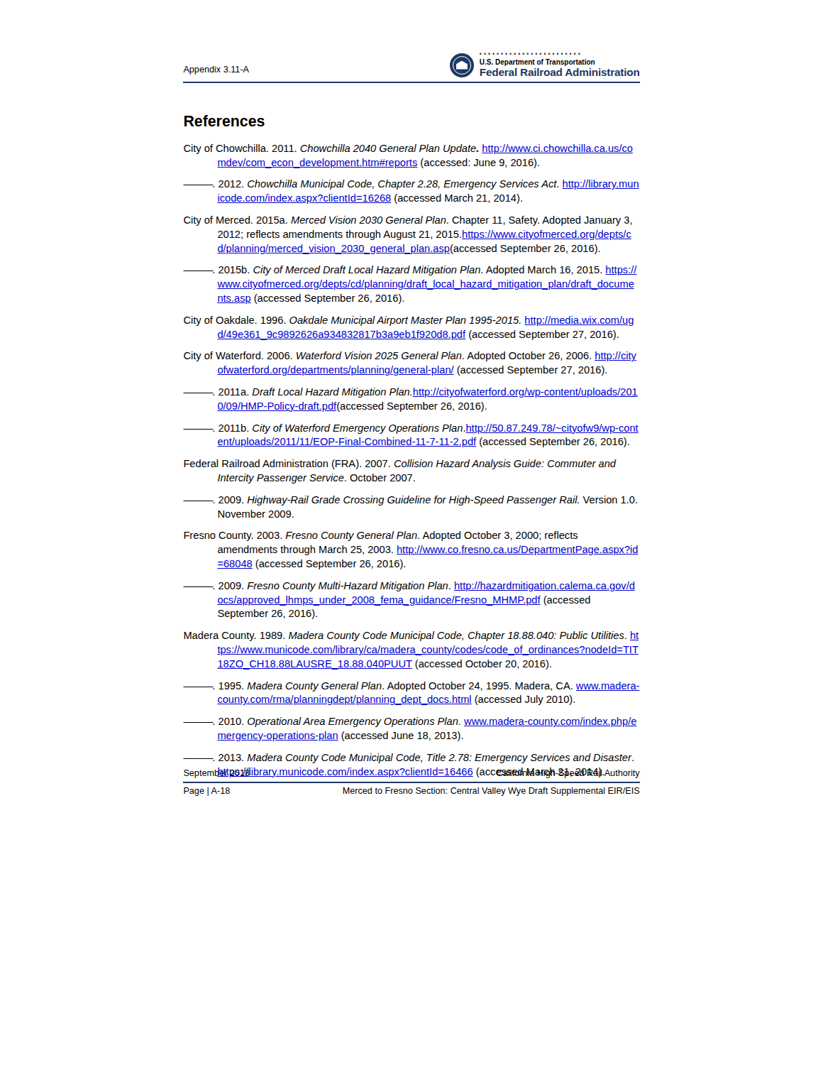Appendix 3.11-A
• • • • • • • • • • • • • • • • • • • • • • • •
U.S. Department of Transportation
Federal Railroad Administration
References
City of Chowchilla. 2011. Chowchilla 2040 General Plan Update. http://www.ci.chowchilla.ca.us/comdev/com_econ_development.htm#reports (accessed: June 9, 2016).
———. 2012. Chowchilla Municipal Code, Chapter 2.28, Emergency Services Act. http://library.municode.com/index.aspx?clientId=16268 (accessed March 21, 2014).
City of Merced. 2015a. Merced Vision 2030 General Plan. Chapter 11, Safety. Adopted January 3, 2012; reflects amendments through August 21, 2015.https://www.cityofmerced.org/depts/cd/planning/merced_vision_2030_general_plan.asp(accessed September 26, 2016).
———. 2015b. City of Merced Draft Local Hazard Mitigation Plan. Adopted March 16, 2015. https://www.cityofmerced.org/depts/cd/planning/draft_local_hazard_mitigation_plan/draft_documents.asp (accessed September 26, 2016).
City of Oakdale. 1996. Oakdale Municipal Airport Master Plan 1995-2015. http://media.wix.com/ugd/49e361_9c9892626a934832817b3a9eb1f920d8.pdf (accessed September 27, 2016).
City of Waterford. 2006. Waterford Vision 2025 General Plan. Adopted October 26, 2006. http://cityofwaterford.org/departments/planning/general-plan/ (accessed September 27, 2016).
———. 2011a. Draft Local Hazard Mitigation Plan. http://cityofwaterford.org/wp-content/uploads/2010/09/HMP-Policy-draft.pdf(accessed September 26, 2016).
———. 2011b. City of Waterford Emergency Operations Plan.http://50.87.249.78/~cityofw9/wp-content/uploads/2011/11/EOP-Final-Combined-11-7-11-2.pdf (accessed September 26, 2016).
Federal Railroad Administration (FRA). 2007. Collision Hazard Analysis Guide: Commuter and Intercity Passenger Service. October 2007.
———. 2009. Highway-Rail Grade Crossing Guideline for High-Speed Passenger Rail. Version 1.0. November 2009.
Fresno County. 2003. Fresno County General Plan. Adopted October 3, 2000; reflects amendments through March 25, 2003. http://www.co.fresno.ca.us/DepartmentPage.aspx?id=68048 (accessed September 26, 2016).
———. 2009. Fresno County Multi-Hazard Mitigation Plan. http://hazardmitigation.calema.ca.gov/docs/approved_lhmps_under_2008_fema_guidance/Fresno_MHMP.pdf (accessed September 26, 2016).
Madera County. 1989. Madera County Code Municipal Code, Chapter 18.88.040: Public Utilities. https://www.municode.com/library/ca/madera_county/codes/code_of_ordinances?nodeId=TIT18ZO_CH18.88LAUSRE_18.88.040PUUT (accessed October 20, 2016).
———. 1995. Madera County General Plan. Adopted October 24, 1995. Madera, CA. www.madera-county.com/rma/planningdept/planning_dept_docs.html (accessed July 2010).
———. 2010. Operational Area Emergency Operations Plan. www.madera-county.com/index.php/emergency-operations-plan (accessed June 18, 2013).
———. 2013. Madera County Code Municipal Code, Title 2.78: Emergency Services and Disaster. https://library.municode.com/index.aspx?clientId=16466 (accessed March 21, 2014).
September 2018 California High-Speed Rail Authority
Page | A-18 Merced to Fresno Section: Central Valley Wye Draft Supplemental EIR/EIS